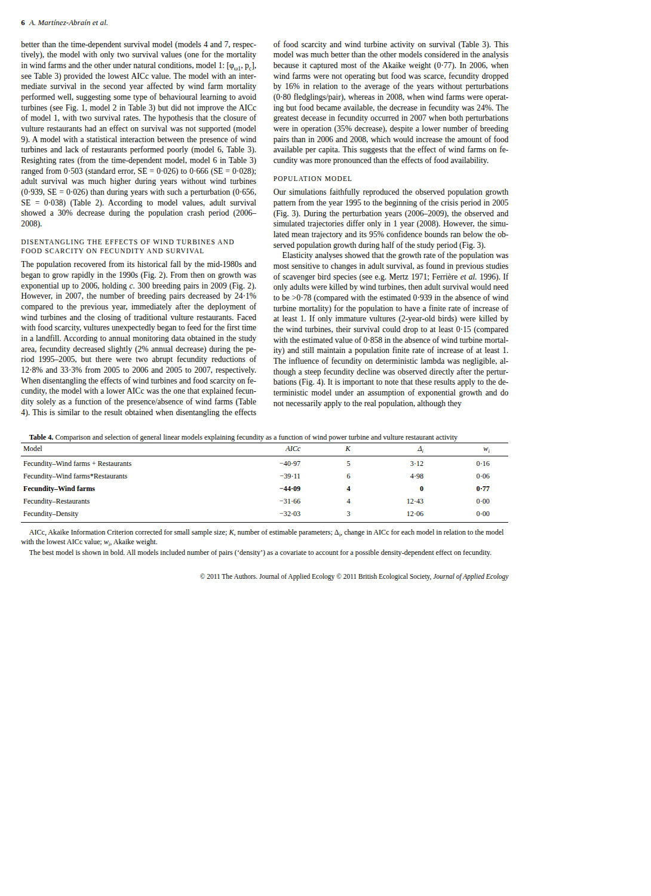6 A. Martínez-Abraín et al.
better than the time-dependent survival model (models 4 and 7, respectively), the model with only two survival values (one for the mortality in wind farms and the other under natural conditions, model 1: [φω1, pc], see Table 3) provided the lowest AICc value. The model with an intermediate survival in the second year affected by wind farm mortality performed well, suggesting some type of behavioural learning to avoid turbines (see Fig. 1, model 2 in Table 3) but did not improve the AICc of model 1, with two survival rates. The hypothesis that the closure of vulture restaurants had an effect on survival was not supported (model 9). A model with a statistical interaction between the presence of wind turbines and lack of restaurants performed poorly (model 6, Table 3). Resighting rates (from the time-dependent model, model 6 in Table 3) ranged from 0·503 (standard error, SE = 0·026) to 0·666 (SE = 0·028); adult survival was much higher during years without wind turbines (0·939, SE = 0·026) than during years with such a perturbation (0·656, SE = 0·038) (Table 2). According to model values, adult survival showed a 30% decrease during the population crash period (2006–2008).
Disentangling the effects of wind turbines and food scarcity on fecundity and survival
The population recovered from its historical fall by the mid-1980s and began to grow rapidly in the 1990s (Fig. 2). From then on growth was exponential up to 2006, holding c. 300 breeding pairs in 2009 (Fig. 2). However, in 2007, the number of breeding pairs decreased by 24·1% compared to the previous year, immediately after the deployment of wind turbines and the closing of traditional vulture restaurants. Faced with food scarcity, vultures unexpectedly began to feed for the first time in a landfill. According to annual monitoring data obtained in the study area, fecundity decreased slightly (2% annual decrease) during the period 1995–2005, but there were two abrupt fecundity reductions of 12·8% and 33·3% from 2005 to 2006 and 2005 to 2007, respectively. When disentangling the effects of wind turbines and food scarcity on fecundity, the model with a lower AICc was the one that explained fecundity solely as a function of the presence/absence of wind farms (Table 4). This is similar to the result obtained when disentangling the effects of food scarcity and wind turbine activity on survival (Table 3). This model was much better than the other models considered in the analysis because it captured most of the Akaike weight (0·77). In 2006, when wind farms were not operating but food was scarce, fecundity dropped by 16% in relation to the average of the years without perturbations (0·80 fledglings/pair), whereas in 2008, when wind farms were operating but food became available, the decrease in fecundity was 24%. The greatest decease in fecundity occurred in 2007 when both perturbations were in operation (35% decrease), despite a lower number of breeding pairs than in 2006 and 2008, which would increase the amount of food available per capita. This suggests that the effect of wind farms on fecundity was more pronounced than the effects of food availability.
Population model
Our simulations faithfully reproduced the observed population growth pattern from the year 1995 to the beginning of the crisis period in 2005 (Fig. 3). During the perturbation years (2006–2009), the observed and simulated trajectories differ only in 1 year (2008). However, the simulated mean trajectory and its 95% confidence bounds ran below the observed population growth during half of the study period (Fig. 3).
Elasticity analyses showed that the growth rate of the population was most sensitive to changes in adult survival, as found in previous studies of scavenger bird species (see e.g. Mertz 1971; Ferrière et al. 1996). If only adults were killed by wind turbines, then adult survival would need to be >0·78 (compared with the estimated 0·939 in the absence of wind turbine mortality) for the population to have a finite rate of increase of at least 1. If only immature vultures (2-year-old birds) were killed by the wind turbines, their survival could drop to at least 0·15 (compared with the estimated value of 0·858 in the absence of wind turbine mortality) and still maintain a population finite rate of increase of at least 1. The influence of fecundity on deterministic lambda was negligible, although a steep fecundity decline was observed directly after the perturbations (Fig. 4). It is important to note that these results apply to the deterministic model under an assumption of exponential growth and do not necessarily apply to the real population, although they
Table 4. Comparison and selection of general linear models explaining fecundity as a function of wind power turbine and vulture restaurant activity
| Model | AICc | K | Δ i | w i |
| --- | --- | --- | --- | --- |
| Fecundity–Wind farms + Restaurants | −40·97 | 5 | 3·12 | 0·16 |
| Fecundity–Wind farms*Restaurants | −39·11 | 6 | 4·98 | 0·06 |
| Fecundity–Wind farms | −44·09 | 4 | 0 | 0·77 |
| Fecundity–Restaurants | −31·66 | 4 | 12·43 | 0·00 |
| Fecundity–Density | −32·03 | 3 | 12·06 | 0·00 |
AICc, Akaike Information Criterion corrected for small sample size; K, number of estimable parameters; Δi, change in AICc for each model in relation to the model with the lowest AICc value; wi, Akaike weight.
The best model is shown in bold. All models included number of pairs (‘density’) as a covariate to account for a possible density-dependent effect on fecundity.
© 2011 The Authors. Journal of Applied Ecology © 2011 British Ecological Society, Journal of Applied Ecology